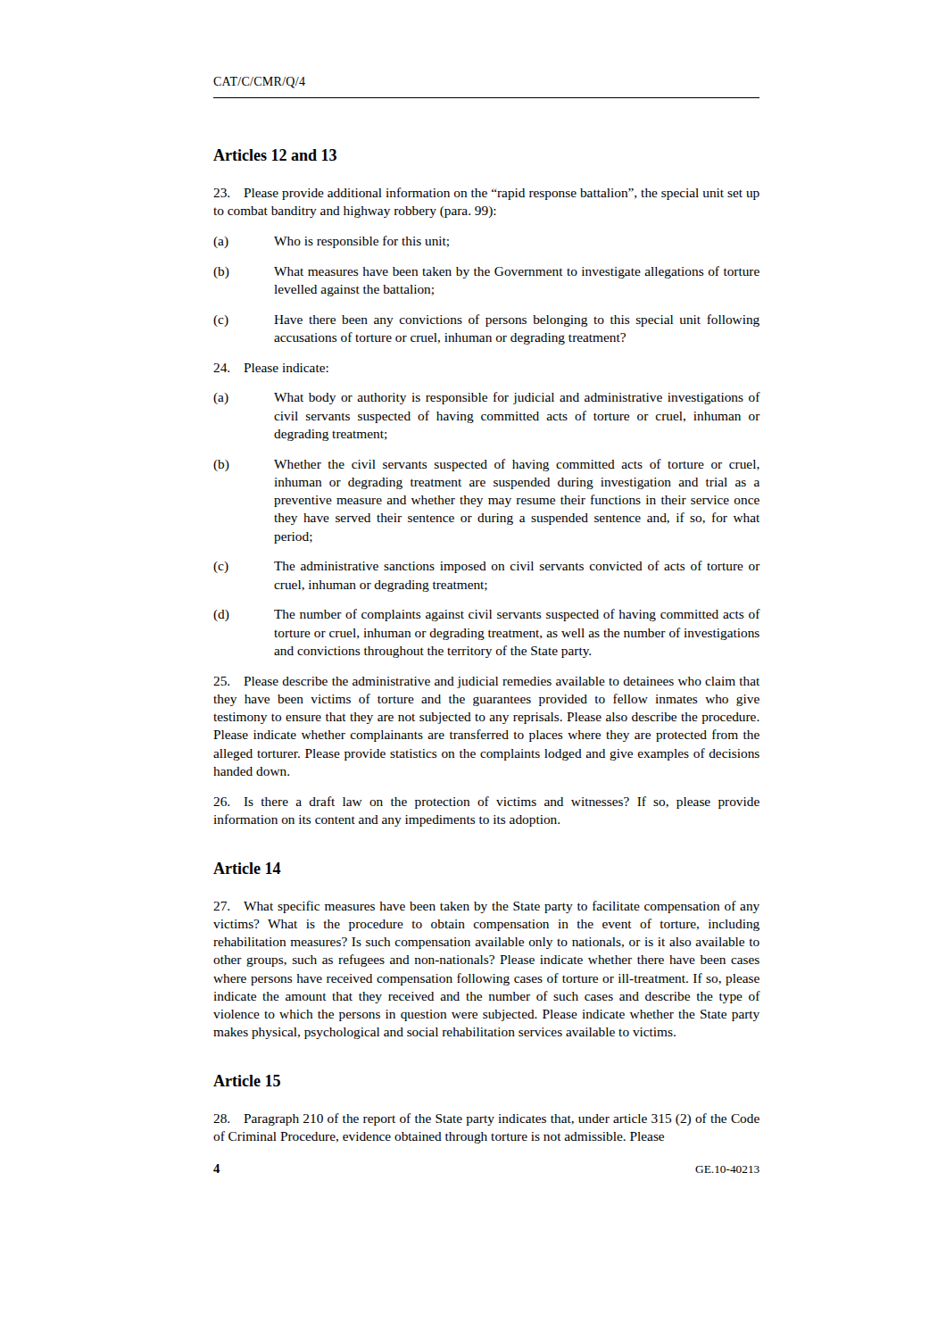CAT/C/CMR/Q/4
Articles 12 and 13
23. Please provide additional information on the “rapid response battalion”, the special unit set up to combat banditry and highway robbery (para. 99):
(a) Who is responsible for this unit;
(b) What measures have been taken by the Government to investigate allegations of torture levelled against the battalion;
(c) Have there been any convictions of persons belonging to this special unit following accusations of torture or cruel, inhuman or degrading treatment?
24. Please indicate:
(a) What body or authority is responsible for judicial and administrative investigations of civil servants suspected of having committed acts of torture or cruel, inhuman or degrading treatment;
(b) Whether the civil servants suspected of having committed acts of torture or cruel, inhuman or degrading treatment are suspended during investigation and trial as a preventive measure and whether they may resume their functions in their service once they have served their sentence or during a suspended sentence and, if so, for what period;
(c) The administrative sanctions imposed on civil servants convicted of acts of torture or cruel, inhuman or degrading treatment;
(d) The number of complaints against civil servants suspected of having committed acts of torture or cruel, inhuman or degrading treatment, as well as the number of investigations and convictions throughout the territory of the State party.
25. Please describe the administrative and judicial remedies available to detainees who claim that they have been victims of torture and the guarantees provided to fellow inmates who give testimony to ensure that they are not subjected to any reprisals. Please also describe the procedure. Please indicate whether complainants are transferred to places where they are protected from the alleged torturer. Please provide statistics on the complaints lodged and give examples of decisions handed down.
26. Is there a draft law on the protection of victims and witnesses? If so, please provide information on its content and any impediments to its adoption.
Article 14
27. What specific measures have been taken by the State party to facilitate compensation of any victims? What is the procedure to obtain compensation in the event of torture, including rehabilitation measures? Is such compensation available only to nationals, or is it also available to other groups, such as refugees and non-nationals? Please indicate whether there have been cases where persons have received compensation following cases of torture or ill-treatment. If so, please indicate the amount that they received and the number of such cases and describe the type of violence to which the persons in question were subjected. Please indicate whether the State party makes physical, psychological and social rehabilitation services available to victims.
Article 15
28. Paragraph 210 of the report of the State party indicates that, under article 315 (2) of the Code of Criminal Procedure, evidence obtained through torture is not admissible. Please
4 GE.10-40213